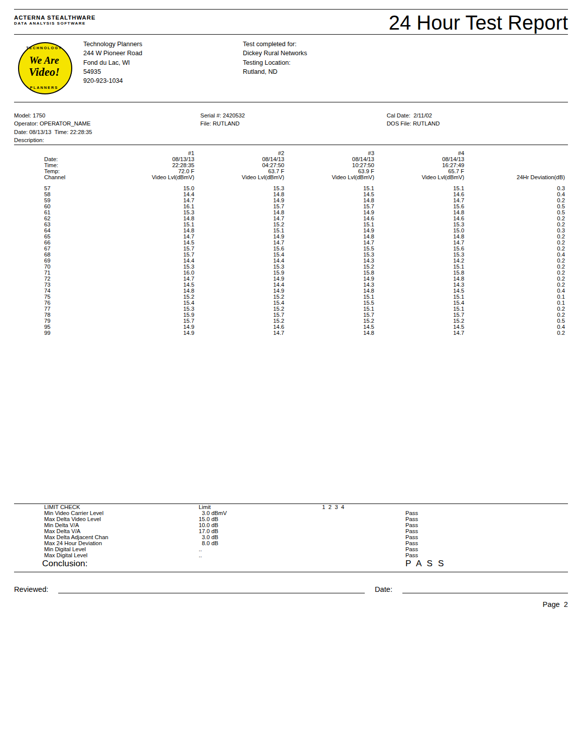ACTERNA STEALTHWARE
DATA ANALYSIS SOFTWARE
24 Hour Test Report
TECHNOLOGY
We Are
Video!
PLANNERS
Technology Planners
244 W Pioneer Road
Fond du Lac, WI
54935
920-923-1034
Test completed for:
Dickey Rural Networks
Testing Location:
Rutland, ND
Model: 1750
Serial #: 2420532
Cal Date: 2/11/02
Operator: OPERATOR_NAME
File: RUTLAND
DOS File: RUTLAND
Date: 08/13/13 Time: 22:28:35
Description:
| | #1 | #2 | #3 | #4 | |
| Date: | 08/13/13 | 08/14/13 | 08/14/13 | 08/14/13 | |
| Time: | 22:28:35 | 04:27:50 | 10:27:50 | 16:27:49 | |
| Temp: | 72.0 F | 63.7 F | 63.9 F | 65.7 F | |
| Channel | Video Lvl(dBmV) | Video Lvl(dBmV) | Video Lvl(dBmV) | Video Lvl(dBmV) | 24Hr Deviation(dB) |
| 57 | 15.0 | 15.3 | 15.1 | 15.1 | 0.3 |
| 58 | 14.4 | 14.8 | 14.5 | 14.6 | 0.4 |
| 59 | 14.7 | 14.9 | 14.8 | 14.7 | 0.2 |
| 60 | 16.1 | 15.7 | 15.7 | 15.6 | 0.5 |
| 61 | 15.3 | 14.8 | 14.9 | 14.8 | 0.5 |
| 62 | 14.8 | 14.7 | 14.6 | 14.6 | 0.2 |
| 63 | 15.1 | 15.2 | 15.1 | 15.3 | 0.2 |
| 64 | 14.8 | 15.1 | 14.9 | 15.0 | 0.3 |
| 65 | 14.7 | 14.9 | 14.8 | 14.8 | 0.2 |
| 66 | 14.5 | 14.7 | 14.7 | 14.7 | 0.2 |
| 67 | 15.7 | 15.6 | 15.5 | 15.6 | 0.2 |
| 68 | 15.7 | 15.4 | 15.3 | 15.3 | 0.4 |
| 69 | 14.4 | 14.4 | 14.3 | 14.2 | 0.2 |
| 70 | 15.3 | 15.3 | 15.2 | 15.1 | 0.2 |
| 71 | 16.0 | 15.9 | 15.8 | 15.8 | 0.2 |
| 72 | 14.7 | 14.9 | 14.9 | 14.8 | 0.2 |
| 73 | 14.5 | 14.4 | 14.3 | 14.3 | 0.2 |
| 74 | 14.8 | 14.9 | 14.8 | 14.5 | 0.4 |
| 75 | 15.2 | 15.2 | 15.1 | 15.1 | 0.1 |
| 76 | 15.4 | 15.4 | 15.5 | 15.4 | 0.1 |
| 77 | 15.3 | 15.2 | 15.1 | 15.1 | 0.2 |
| 78 | 15.9 | 15.7 | 15.7 | 15.7 | 0.2 |
| 79 | 15.7 | 15.2 | 15.2 | 15.2 | 0.5 |
| 95 | 14.9 | 14.6 | 14.5 | 14.5 | 0.4 |
| 99 | 14.9 | 14.7 | 14.8 | 14.7 | 0.2 |
| LIMIT CHECK | Limit | 1 2 3 4 | |
| Min Video Carrier Level | 3.0 dBmV | | Pass |
| Max Delta Video Level | 15.0 dB | | Pass |
| Min Delta V/A | 10.0 dB | | Pass |
| Max Delta V/A | 17.0 dB | | Pass |
| Max Delta Adjacent Chan | 3.0 dB | | Pass |
| Max 24 Hour Deviation | 8.0 dB | | Pass |
| Min Digital Level | .. | | Pass |
| Max Digital Level | .. | | Pass |
| Conclusion: | | | P A S S |
Reviewed: Date:
Page 2